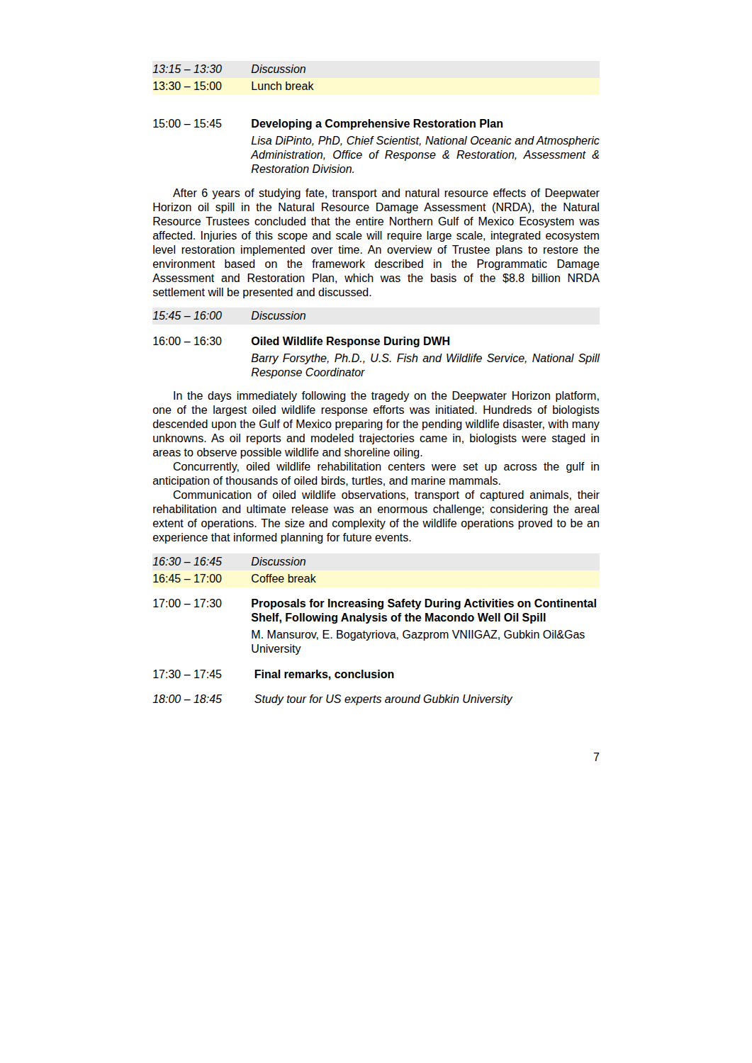| 13:15 – 13:30 | Discussion |
| 13:30 – 15:00 | Lunch break |
| 15:00 – 15:45 | Developing a Comprehensive Restoration Plan |
| | Lisa DiPinto, PhD, Chief Scientist, National Oceanic and Atmospheric Administration, Office of Response & Restoration, Assessment & Restoration Division. |
After 6 years of studying fate, transport and natural resource effects of Deepwater Horizon oil spill in the Natural Resource Damage Assessment (NRDA), the Natural Resource Trustees concluded that the entire Northern Gulf of Mexico Ecosystem was affected. Injuries of this scope and scale will require large scale, integrated ecosystem level restoration implemented over time. An overview of Trustee plans to restore the environment based on the framework described in the Programmatic Damage Assessment and Restoration Plan, which was the basis of the $8.8 billion NRDA settlement will be presented and discussed.
| 15:45 – 16:00 | Discussion |
| 16:00 – 16:30 | Oiled Wildlife Response During DWH |
| | Barry Forsythe, Ph.D., U.S. Fish and Wildlife Service, National Spill Response Coordinator |
In the days immediately following the tragedy on the Deepwater Horizon platform, one of the largest oiled wildlife response efforts was initiated. Hundreds of biologists descended upon the Gulf of Mexico preparing for the pending wildlife disaster, with many unknowns. As oil reports and modeled trajectories came in, biologists were staged in areas to observe possible wildlife and shoreline oiling.
Concurrently, oiled wildlife rehabilitation centers were set up across the gulf in anticipation of thousands of oiled birds, turtles, and marine mammals.
Communication of oiled wildlife observations, transport of captured animals, their rehabilitation and ultimate release was an enormous challenge; considering the areal extent of operations. The size and complexity of the wildlife operations proved to be an experience that informed planning for future events.
| 16:30 – 16:45 | Discussion |
| 16:45 – 17:00 | Coffee break |
| 17:00 – 17:30 | Proposals for Increasing Safety During Activities on Continental Shelf, Following Analysis of the Macondo Well Oil Spill |
| | M. Mansurov, E. Bogatyriova, Gazprom VNIIGAZ, Gubkin Oil&Gas University |
| 17:30 – 17:45 | Final remarks, conclusion |
| 18:00 – 18:45 | Study tour for US experts around Gubkin University |
7